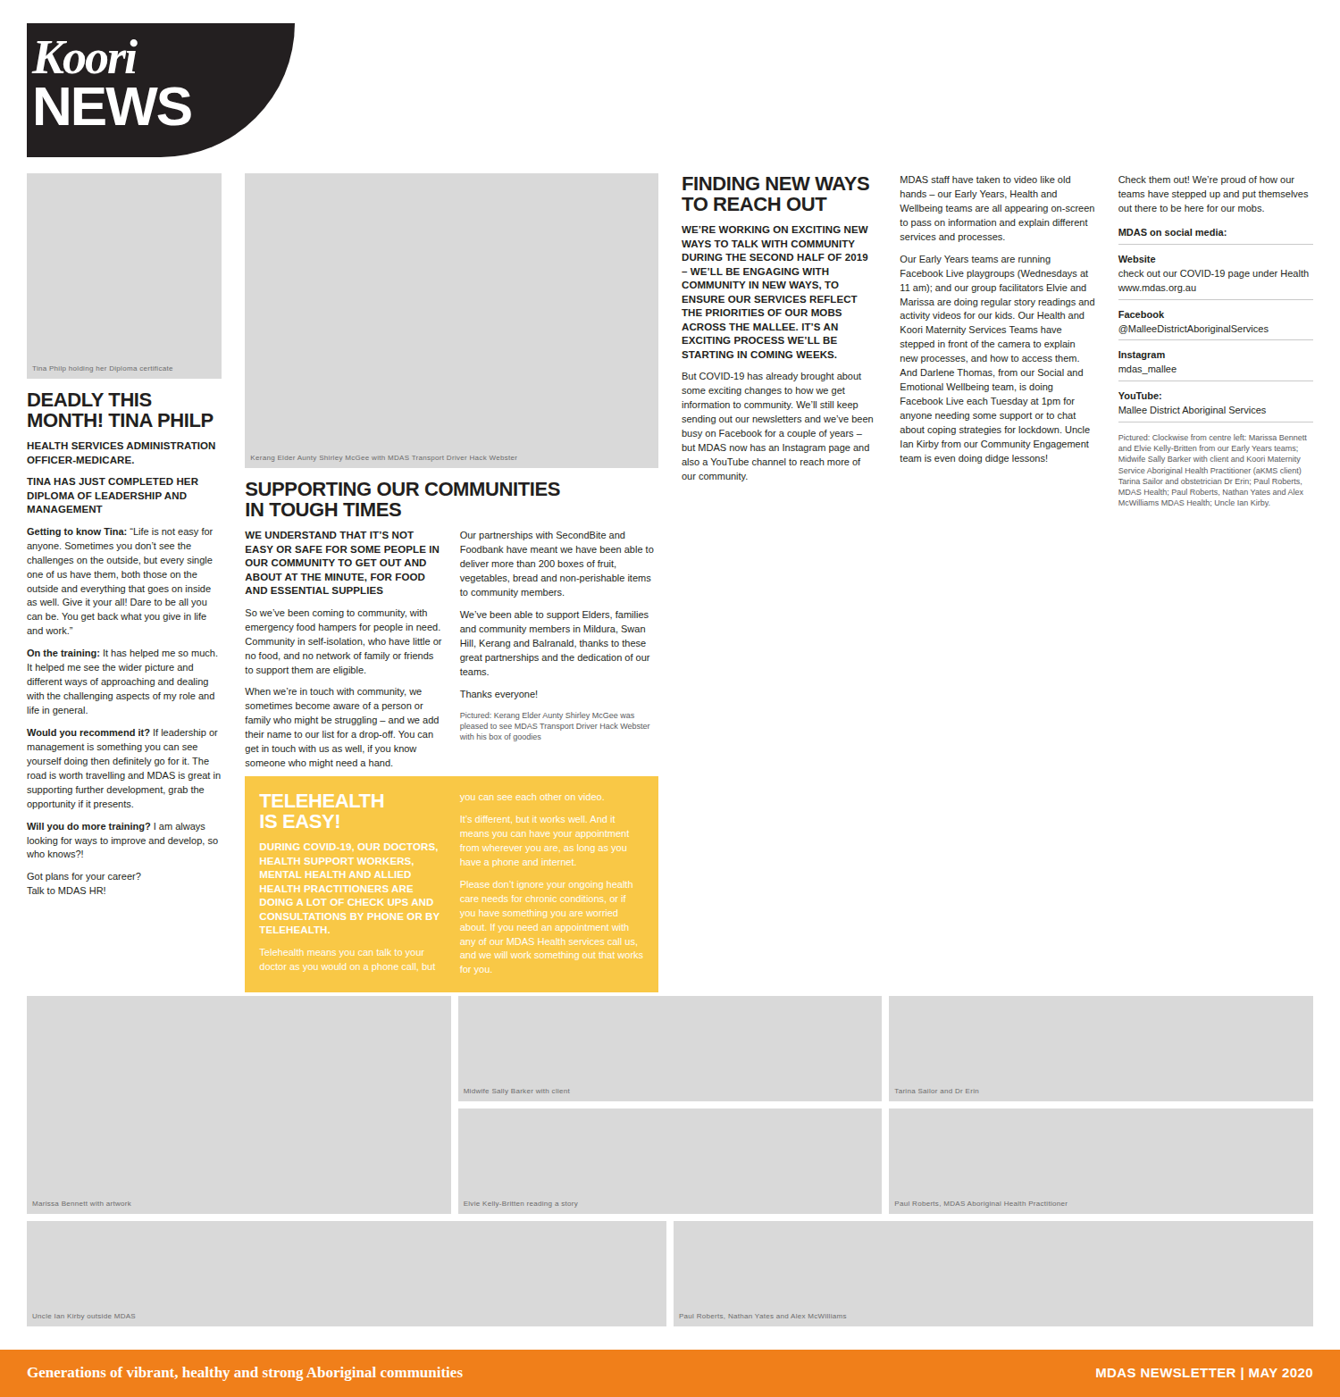Koori NEWS
Deadly this
month! Tina Philp
Health Services Administration Officer-Medicare.
Tina has just completed her Diploma of Leadership and Management
Getting to know Tina: “Life is not easy for anyone. Sometimes you don’t see the challenges on the outside, but every single one of us have them, both those on the outside and everything that goes on inside as well. Give it your all! Dare to be all you can be. You get back what you give in life and work.”
On the training: It has helped me so much. It helped me see the wider picture and different ways of approaching and dealing with the challenging aspects of my role and life in general.
Would you recommend it? If leadership or management is something you can see yourself doing then definitely go for it. The road is worth travelling and MDAS is great in supporting further development, grab the opportunity if it presents.
Will you do more training? I am always looking for ways to improve and develop, so who knows?!
Got plans for your career?
Talk to MDAS HR!
Supporting our communities
in tough times
We understand that it’s not easy or safe for some people in our community to get out and about at the minute, for food and essential supplies
So we’ve been coming to community, with emergency food hampers for people in need. Community in self-isolation, who have little or no food, and no network of family or friends to support them are eligible.
When we’re in touch with community, we sometimes become aware of a person or family who might be struggling – and we add their name to our list for a drop-off. You can get in touch with us as well, if you know someone who might need a hand.
Our partnerships with SecondBite and Foodbank have meant we have been able to deliver more than 200 boxes of fruit, vegetables, bread and non-perishable items to community members.
We’ve been able to support Elders, families and community members in Mildura, Swan Hill, Kerang and Balranald, thanks to these great partnerships and the dedication of our teams.
Thanks everyone!
Pictured: Kerang Elder Aunty Shirley McGee was pleased to see MDAS Transport Driver Hack Webster with his box of goodies
Telehealth
is easy!
During COVID-19, our doctors, health support workers, mental health and allied health practitioners are doing a lot of check ups and consultations by phone or by telehealth.
Telehealth means you can talk to your doctor as you would on a phone call, but you can see each other on video.
It’s different, but it works well. And it means you can have your appointment from wherever you are, as long as you have a phone and internet.
Please don’t ignore your ongoing health care needs for chronic conditions, or if you have something you are worried about. If you need an appointment with any of our MDAS Health services call us, and we will work something out that works for you.
Finding new ways
to reach out
We’re working on exciting new ways to talk with community during the second half of 2019 – we’ll be engaging with community in new ways, to ensure our services reflect the priorities of our mobs across the Mallee. It’s an exciting process we’ll be starting in coming weeks.
But COVID-19 has already brought about some exciting changes to how we get information to community. We’ll still keep sending out our newsletters and we’ve been busy on Facebook for a couple of years – but MDAS now has an Instagram page and also a YouTube channel to reach more of our community.
MDAS staff have taken to video like old hands – our Early Years, Health and Wellbeing teams are all appearing on-screen to pass on information and explain different services and processes.
Our Early Years teams are running Facebook Live playgroups (Wednesdays at 11 am); and our group facilitators Elvie and Marissa are doing regular story readings and activity videos for our kids. Our Health and Koori Maternity Services Teams have stepped in front of the camera to explain new processes, and how to access them. And Darlene Thomas, from our Social and Emotional Wellbeing team, is doing Facebook Live each Tuesday at 1pm for anyone needing some support or to chat about coping strategies for lockdown. Uncle Ian Kirby from our Community Engagement team is even doing didge lessons!
Check them out! We’re proud of how our teams have stepped up and put themselves out there to be here for our mobs.
MDAS on social media:
Website
check out our COVID-19 page under Health www.mdas.org.au
Facebook
@MalleeDistrictAboriginalServices
Instagram
mdas_mallee
YouTube:
Mallee District Aboriginal Services
Pictured: Clockwise from centre left: Marissa Bennett and Elvie Kelly-Britten from our Early Years teams; Midwife Sally Barker with client and Koori Maternity Service Aboriginal Health Practitioner (aKMS client) Tarina Sailor and obstetrician Dr Erin; Paul Roberts, MDAS Health; Paul Roberts, Nathan Yates and Alex McWilliams MDAS Health; Uncle Ian Kirby.
Generations of vibrant, healthy and strong Aboriginal communities MDAS NEWSLETTER | MAY 2020